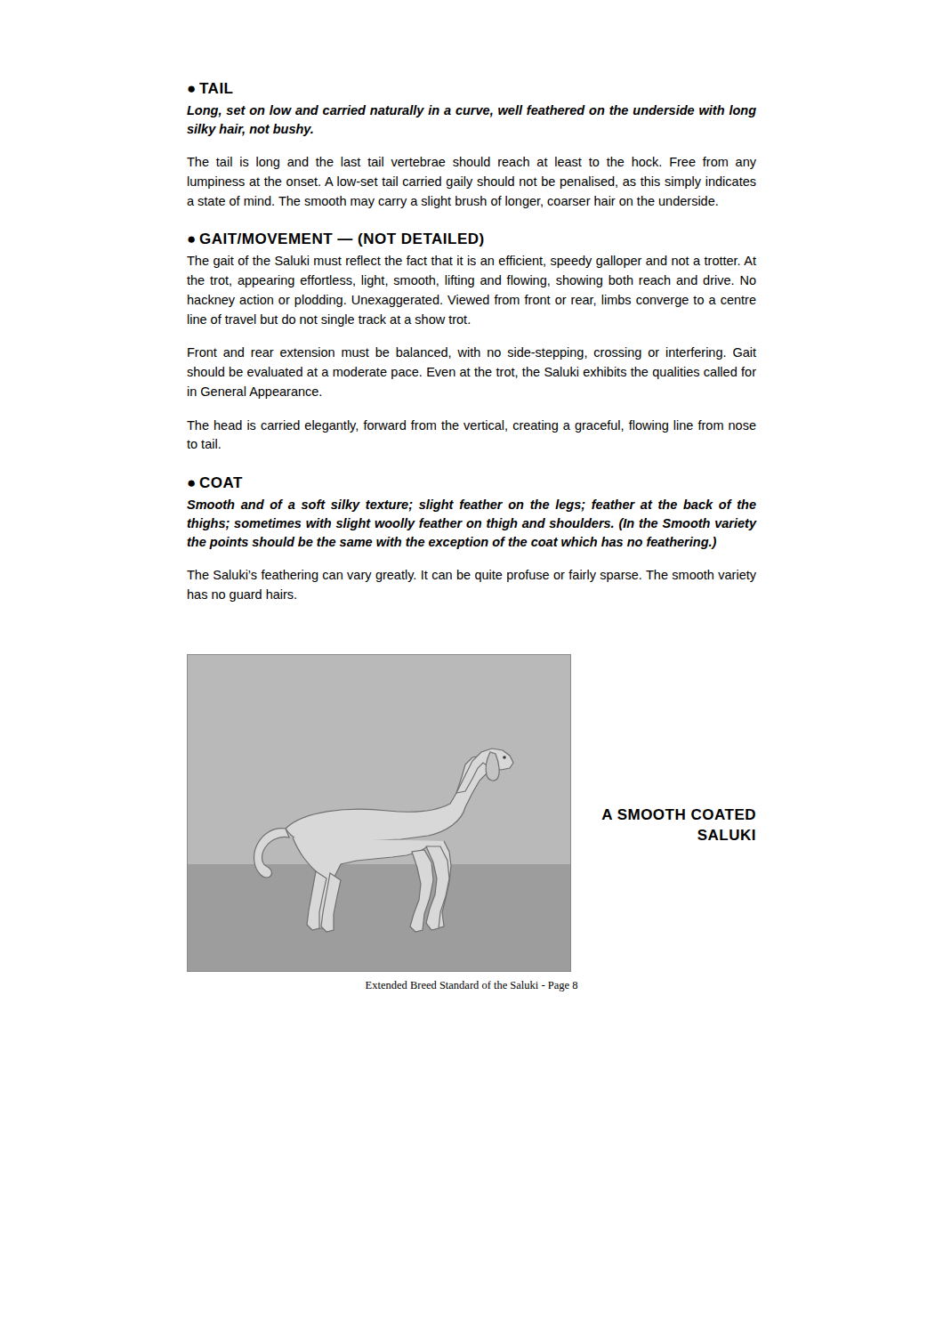●TAIL
Long, set on low and carried naturally in a curve, well feathered on the underside with long silky hair, not bushy.
The tail is long and the last tail vertebrae should reach at least to the hock. Free from any lumpiness at the onset. A low-set tail carried gaily should not be penalised, as this simply indicates a state of mind. The smooth may carry a slight brush of longer, coarser hair on the underside.
●GAIT/MOVEMENT — (NOT DETAILED)
The gait of the Saluki must reflect the fact that it is an efficient, speedy galloper and not a trotter. At the trot, appearing effortless, light, smooth, lifting and flowing, showing both reach and drive. No hackney action or plodding. Unexaggerated. Viewed from front or rear, limbs converge to a centre line of travel but do not single track at a show trot.
Front and rear extension must be balanced, with no side-stepping, crossing or interfering. Gait should be evaluated at a moderate pace. Even at the trot, the Saluki exhibits the qualities called for in General Appearance.
The head is carried elegantly, forward from the vertical, creating a graceful, flowing line from nose to tail.
●COAT
Smooth and of a soft silky texture; slight feather on the legs; feather at the back of the thighs; sometimes with slight woolly feather on thigh and shoulders. (In the Smooth variety the points should be the same with the exception of the coat which has no feathering.)
The Saluki’s feathering can vary greatly. It can be quite profuse or fairly sparse. The smooth variety has no guard hairs.
A SMOOTH COATED
SALUKI
Extended Breed Standard of the Saluki - Page 8